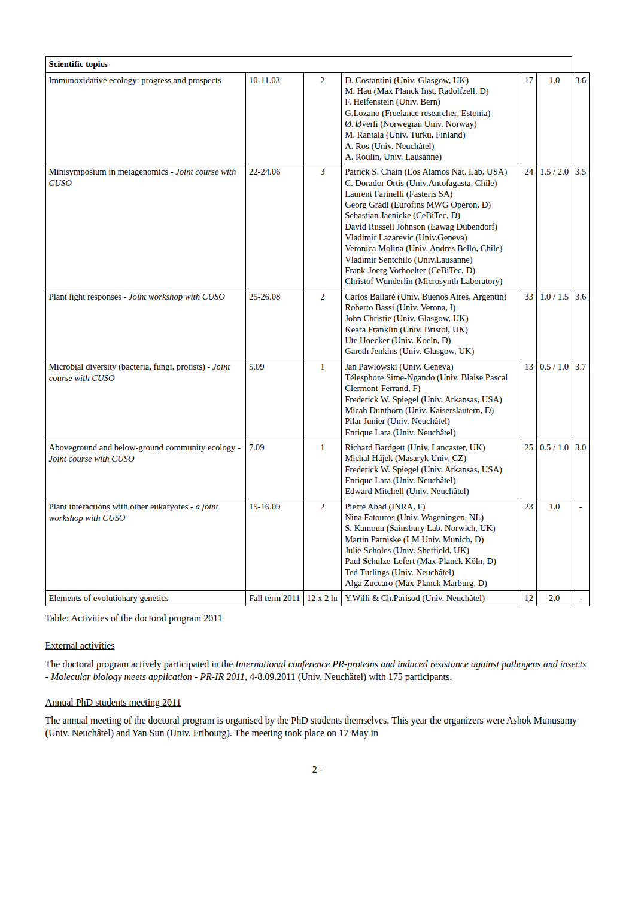| Scientific topics |
| Immunoxidative ecology: progress and prospects | 10-11.03 | 2 | D. Costantini (Univ. Glasgow, UK) M. Hau (Max Planck Inst, Radolfzell, D) F. Helfenstein (Univ. Bern) G.Lozano (Freelance researcher, Estonia) Ø. Øverli (Norwegian Univ. Norway) M. Rantala (Univ. Turku, Finland) A. Ros (Univ. Neuchâtel) A. Roulin, Univ. Lausanne) | 17 | 1.0 | 3.6 |
| Minisymposium in metagenomics - Joint course with CUSO | 22-24.06 | 3 | Patrick S. Chain (Los Alamos Nat. Lab, USA) C. Dorador Ortis (Univ.Antofagasta, Chile) Laurent Farinelli (Fasteris SA) Georg Gradl (Eurofins MWG Operon, D) Sebastian Jaenicke (CeBiTec, D) David Russell Johnson (Eawag Dübendorf) Vladimir Lazarevic (Univ.Geneva) Veronica Molina (Univ. Andres Bello, Chile) Vladimir Sentchilo (Univ.Lausanne) Frank-Joerg Vorhoelter (CeBiTec, D) Christof Wunderlin (Microsynth Laboratory) | 24 | 1.5 / 2.0 | 3.5 |
| Plant light responses - Joint workshop with CUSO | 25-26.08 | 2 | Carlos Ballaré (Univ. Buenos Aires, Argentin) Roberto Bassi (Univ. Verona, I) John Christie (Univ. Glasgow, UK) Keara Franklin (Univ. Bristol, UK) Ute Hoecker (Univ. Koeln, D) Gareth Jenkins (Univ. Glasgow, UK) | 33 | 1.0 / 1.5 | 3.6 |
| Microbial diversity (bacteria, fungi, protists) - Joint course with CUSO | 5.09 | 1 | Jan Pawlowski (Univ. Geneva) Télesphore Sime-Ngando (Univ. Blaise Pascal Clermont-Ferrand, F) Frederick W. Spiegel (Univ. Arkansas, USA) Micah Dunthorn (Univ. Kaiserslautern, D) Pilar Junier (Univ. Neuchâtel) Enrique Lara (Univ. Neuchâtel) | 13 | 0.5 / 1.0 | 3.7 |
| Aboveground and below-ground community ecology - Joint course with CUSO | 7.09 | 1 | Richard Bardgett (Univ. Lancaster, UK) Michal Hájek (Masaryk Univ, CZ) Frederick W. Spiegel (Univ. Arkansas, USA) Enrique Lara (Univ. Neuchâtel) Edward Mitchell (Univ. Neuchâtel) | 25 | 0.5 / 1.0 | 3.0 |
| Plant interactions with other eukaryotes - a joint workshop with CUSO | 15-16.09 | 2 | Pierre Abad (INRA, F) Nina Fatouros (Univ. Wageningen, NL) S. Kamoun (Sainsbury Lab. Norwich, UK) Martin Parniske (LM Univ. Munich, D) Julie Scholes (Univ. Sheffield, UK) Paul Schulze-Lefert (Max-Planck Köln, D) Ted Turlings (Univ. Neuchâtel) Alga Zuccaro (Max-Planck Marburg, D) | 23 | 1.0 | - |
| Elements of evolutionary genetics | Fall term 2011 | 12 x 2 hr | Y.Willi & Ch.Parisod (Univ. Neuchâtel) | 12 | 2.0 | - |
Table: Activities of the doctoral program 2011
External activities
The doctoral program actively participated in the International conference PR-proteins and induced resistance against pathogens and insects - Molecular biology meets application - PR-IR 2011, 4-8.09.2011 (Univ. Neuchâtel) with 175 participants.
Annual PhD students meeting 2011
The annual meeting of the doctoral program is organised by the PhD students themselves. This year the organizers were Ashok Munusamy (Univ. Neuchâtel) and Yan Sun (Univ. Fribourg). The meeting took place on 17 May in
2 -